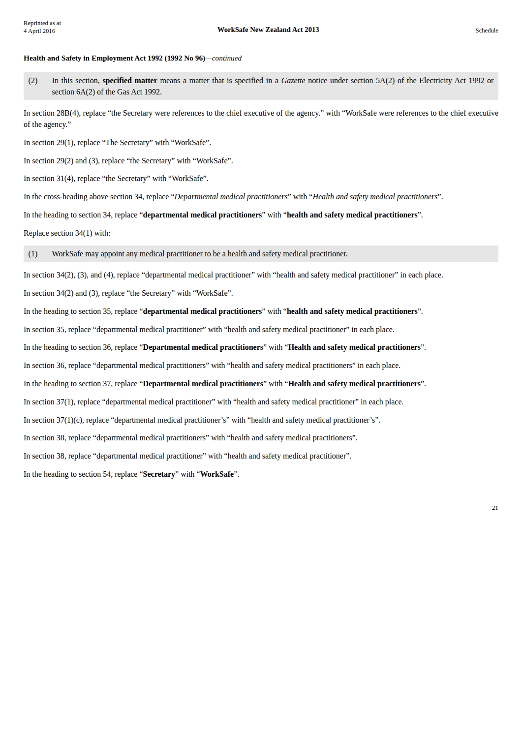Reprinted as at
4 April 2016
WorkSafe New Zealand Act 2013
Schedule
Health and Safety in Employment Act 1992 (1992 No 96)—continued
(2) In this section, specified matter means a matter that is specified in a Gazette notice under section 5A(2) of the Electricity Act 1992 or section 6A(2) of the Gas Act 1992.
In section 28B(4), replace “the Secretary were references to the chief executive of the agency.” with “WorkSafe were references to the chief executive of the agency.”
In section 29(1), replace “The Secretary” with “WorkSafe”.
In section 29(2) and (3), replace “the Secretary” with “WorkSafe”.
In section 31(4), replace “the Secretary” with “WorkSafe”.
In the cross-heading above section 34, replace “Departmental medical practitioners” with “Health and safety medical practitioners”.
In the heading to section 34, replace “departmental medical practitioners” with “health and safety medical practitioners”.
Replace section 34(1) with:
(1) WorkSafe may appoint any medical practitioner to be a health and safety medical practitioner.
In section 34(2), (3), and (4), replace “departmental medical practitioner” with “health and safety medical practitioner” in each place.
In section 34(2) and (3), replace “the Secretary” with “WorkSafe”.
In the heading to section 35, replace “departmental medical practitioners” with “health and safety medical practitioners”.
In section 35, replace “departmental medical practitioner” with “health and safety medical practitioner” in each place.
In the heading to section 36, replace “Departmental medical practitioners” with “Health and safety medical practitioners”.
In section 36, replace “departmental medical practitioners” with “health and safety medical practitioners” in each place.
In the heading to section 37, replace “Departmental medical practitioners” with “Health and safety medical practitioners”.
In section 37(1), replace “departmental medical practitioner” with “health and safety medical practitioner” in each place.
In section 37(1)(c), replace “departmental medical practitioner’s” with “health and safety medical practitioner’s”.
In section 38, replace “departmental medical practitioners” with “health and safety medical practitioners”.
In section 38, replace “departmental medical practitioner” with “health and safety medical practitioner”.
In the heading to section 54, replace “Secretary” with “WorkSafe”.
21